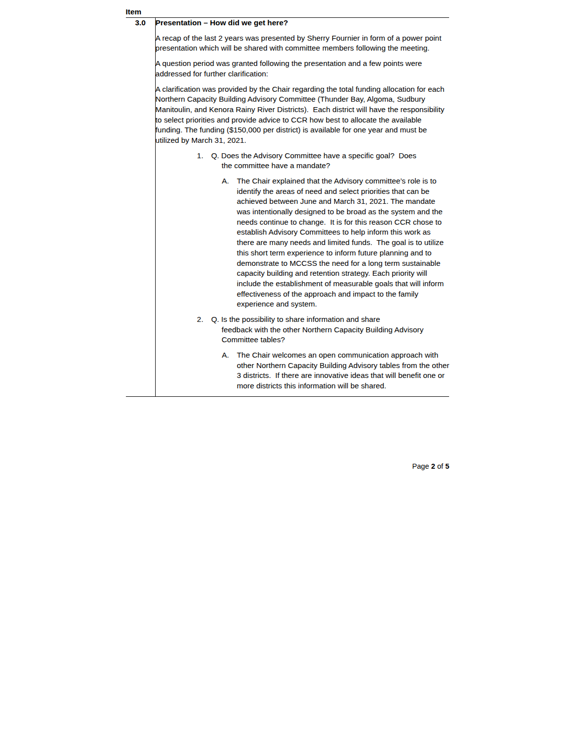| Item |
| --- |
| 3.0 | Presentation – How did we get here? A recap of the last 2 years was presented by Sherry Fournier in form of a power point presentation which will be shared with committee members following the meeting. A question period was granted following the presentation and a few points were addressed for further clarification: A clarification was provided by the Chair regarding the total funding allocation for each Northern Capacity Building Advisory Committee (Thunder Bay, Algoma, Sudbury Manitoulin, and Kenora Rainy River Districts). Each district will have the responsibility to select priorities and provide advice to CCR how best to allocate the available funding. The funding ($150,000 per district) is available for one year and must be utilized by March 31, 2021. Q. Does the Advisory Committee have a specific goal? Does the committee have a mandate? The Chair explained that the Advisory committee’s role is to identify the areas of need and select priorities that can be achieved between June and March 31, 2021. The mandate was intentionally designed to be broad as the system and the needs continue to change. It is for this reason CCR chose to establish Advisory Committees to help inform this work as there are many needs and limited funds. The goal is to utilize this short term experience to inform future planning and to demonstrate to MCCSS the need for a long term sustainable capacity building and retention strategy. Each priority will include the establishment of measurable goals that will inform effectiveness of the approach and impact to the family experience and system. Q. Is the possibility to share information and share feedback with the other Northern Capacity Building Advisory Committee tables? The Chair welcomes an open communication approach with other Northern Capacity Building Advisory tables from the other 3 districts. If there are innovative ideas that will benefit one or more districts this information will be shared. |
Page 2 of 5